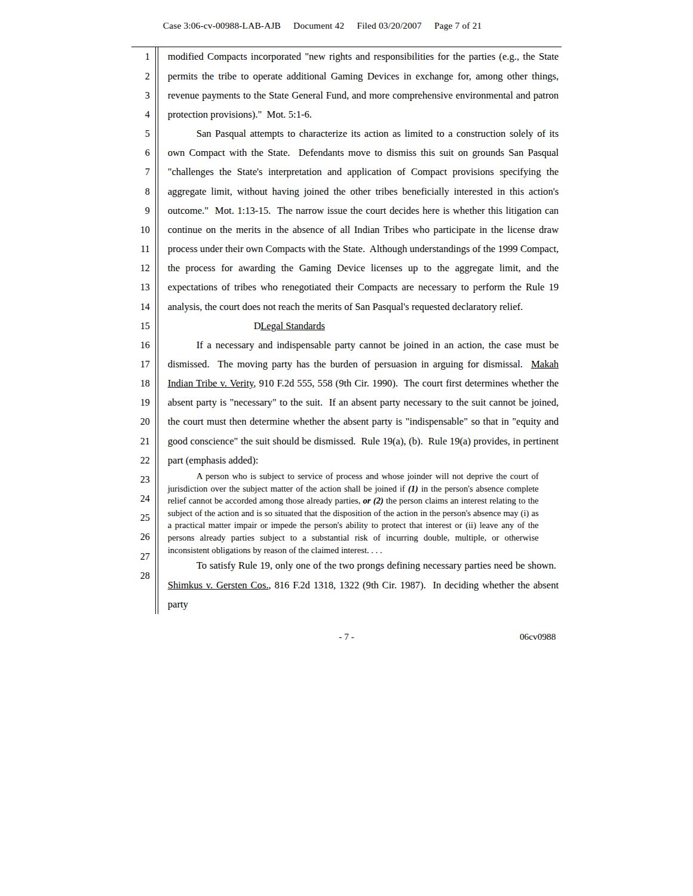Case 3:06-cv-00988-LAB-AJB Document 42 Filed 03/20/2007 Page 7 of 21
1
2
3
4
5
6
7
8
9
10
11
12
13
14
15
16
17
18
19
20
21
22
23
24
25
26
27
28
modified Compacts incorporated "new rights and responsibilities for the parties (e.g., the State permits the tribe to operate additional Gaming Devices in exchange for, among other things, revenue payments to the State General Fund, and more comprehensive environmental and patron protection provisions)." Mot. 5:1-6.
San Pasqual attempts to characterize its action as limited to a construction solely of its own Compact with the State. Defendants move to dismiss this suit on grounds San Pasqual "challenges the State's interpretation and application of Compact provisions specifying the aggregate limit, without having joined the other tribes beneficially interested in this action's outcome." Mot. 1:13-15. The narrow issue the court decides here is whether this litigation can continue on the merits in the absence of all Indian Tribes who participate in the license draw process under their own Compacts with the State. Although understandings of the 1999 Compact, the process for awarding the Gaming Device licenses up to the aggregate limit, and the expectations of tribes who renegotiated their Compacts are necessary to perform the Rule 19 analysis, the court does not reach the merits of San Pasqual's requested declaratory relief.
D. Legal Standards
If a necessary and indispensable party cannot be joined in an action, the case must be dismissed. The moving party has the burden of persuasion in arguing for dismissal. Makah Indian Tribe v. Verity, 910 F.2d 555, 558 (9th Cir. 1990). The court first determines whether the absent party is "necessary" to the suit. If an absent party necessary to the suit cannot be joined, the court must then determine whether the absent party is "indispensable" so that in "equity and good conscience" the suit should be dismissed. Rule 19(a), (b). Rule 19(a) provides, in pertinent part (emphasis added):
A person who is subject to service of process and whose joinder will not deprive the court of jurisdiction over the subject matter of the action shall be joined if (1) in the person's absence complete relief cannot be accorded among those already parties, or (2) the person claims an interest relating to the subject of the action and is so situated that the disposition of the action in the person's absence may (i) as a practical matter impair or impede the person's ability to protect that interest or (ii) leave any of the persons already parties subject to a substantial risk of incurring double, multiple, or otherwise inconsistent obligations by reason of the claimed interest. . . .
To satisfy Rule 19, only one of the two prongs defining necessary parties need be shown. Shimkus v. Gersten Cos., 816 F.2d 1318, 1322 (9th Cir. 1987). In deciding whether the absent party
- 7 -
06cv0988